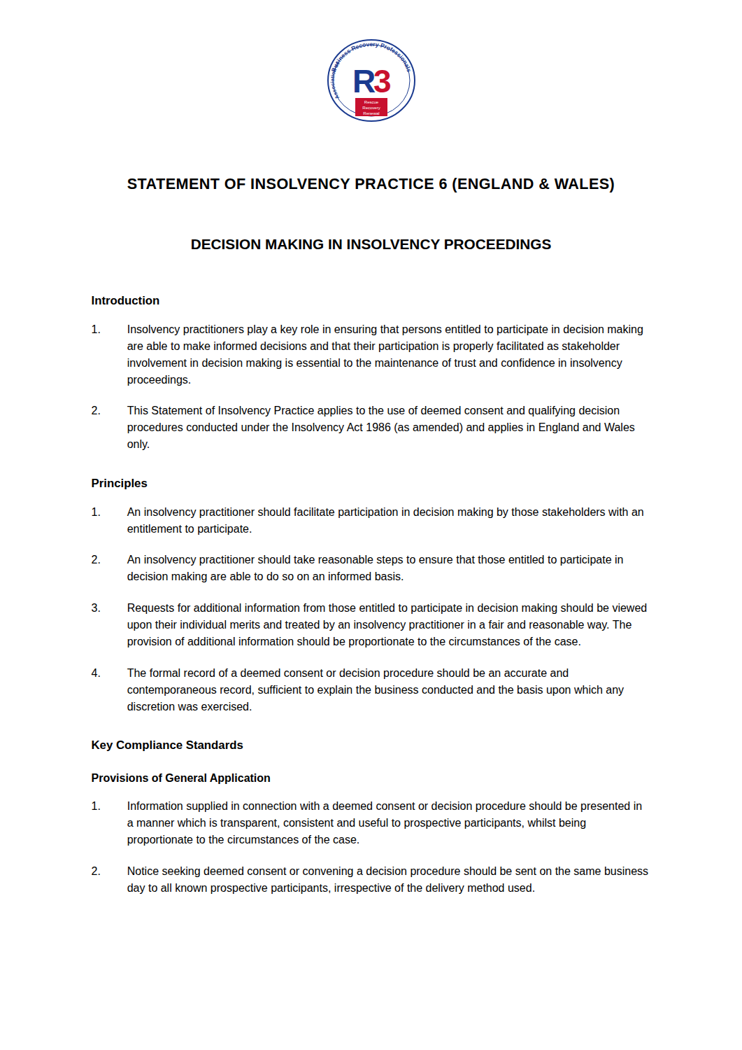Business Recovery Professionals Association of R 3 Rescue Recovery Renewal
STATEMENT OF INSOLVENCY PRACTICE 6 (ENGLAND & WALES)
DECISION MAKING IN INSOLVENCY PROCEEDINGS
Introduction
Insolvency practitioners play a key role in ensuring that persons entitled to participate in decision making are able to make informed decisions and that their participation is properly facilitated as stakeholder involvement in decision making is essential to the maintenance of trust and confidence in insolvency proceedings.
This Statement of Insolvency Practice applies to the use of deemed consent and qualifying decision procedures conducted under the Insolvency Act 1986 (as amended) and applies in England and Wales only.
Principles
An insolvency practitioner should facilitate participation in decision making by those stakeholders with an entitlement to participate.
An insolvency practitioner should take reasonable steps to ensure that those entitled to participate in decision making are able to do so on an informed basis.
Requests for additional information from those entitled to participate in decision making should be viewed upon their individual merits and treated by an insolvency practitioner in a fair and reasonable way. The provision of additional information should be proportionate to the circumstances of the case.
The formal record of a deemed consent or decision procedure should be an accurate and contemporaneous record, sufficient to explain the business conducted and the basis upon which any discretion was exercised.
Key Compliance Standards
Provisions of General Application
Information supplied in connection with a deemed consent or decision procedure should be presented in a manner which is transparent, consistent and useful to prospective participants, whilst being proportionate to the circumstances of the case.
Notice seeking deemed consent or convening a decision procedure should be sent on the same business day to all known prospective participants, irrespective of the delivery method used.